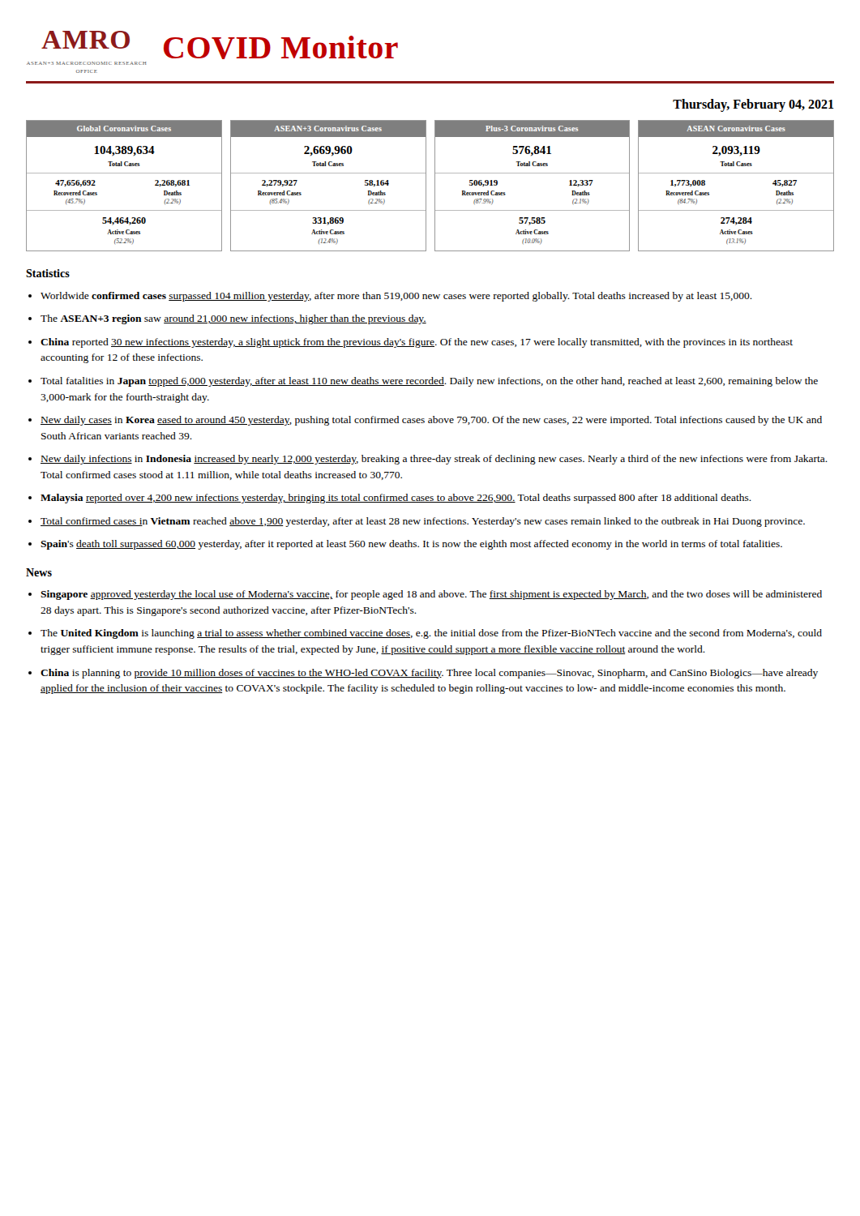AMRO
ASEAN+3 Macroeconomic Research Office
COVID Monitor
Thursday, February 04, 2021
Global Coronavirus Cases
104,389,634
Total Cases
47,656,692
Recovered Cases
(45.7%)
2,268,681
Deaths
(2.2%)
54,464,260
Active Cases
(52.2%)
ASEAN+3 Coronavirus Cases
2,669,960
Total Cases
2,279,927
Recovered Cases
(85.4%)
58,164
Deaths
(2.2%)
331,869
Active Cases
(12.4%)
Plus-3 Coronavirus Cases
576,841
Total Cases
506,919
Recovered Cases
(87.9%)
12,337
Deaths
(2.1%)
57,585
Active Cases
(10.0%)
ASEAN Coronavirus Cases
2,093,119
Total Cases
1,773,008
Recovered Cases
(84.7%)
45,827
Deaths
(2.2%)
274,284
Active Cases
(13.1%)
Statistics
Worldwide confirmed cases surpassed 104 million yesterday, after more than 519,000 new cases were reported globally. Total deaths increased by at least 15,000.
The ASEAN+3 region saw around 21,000 new infections, higher than the previous day.
China reported 30 new infections yesterday, a slight uptick from the previous day's figure. Of the new cases, 17 were locally transmitted, with the provinces in its northeast accounting for 12 of these infections.
Total fatalities in Japan topped 6,000 yesterday, after at least 110 new deaths were recorded. Daily new infections, on the other hand, reached at least 2,600, remaining below the 3,000-mark for the fourth-straight day.
New daily cases in Korea eased to around 450 yesterday, pushing total confirmed cases above 79,700. Of the new cases, 22 were imported. Total infections caused by the UK and South African variants reached 39.
New daily infections in Indonesia increased by nearly 12,000 yesterday, breaking a three-day streak of declining new cases. Nearly a third of the new infections were from Jakarta. Total confirmed cases stood at 1.11 million, while total deaths increased to 30,770.
Malaysia reported over 4,200 new infections yesterday, bringing its total confirmed cases to above 226,900. Total deaths surpassed 800 after 18 additional deaths.
Total confirmed cases in Vietnam reached above 1,900 yesterday, after at least 28 new infections. Yesterday's new cases remain linked to the outbreak in Hai Duong province.
Spain's death toll surpassed 60,000 yesterday, after it reported at least 560 new deaths. It is now the eighth most affected economy in the world in terms of total fatalities.
News
Singapore approved yesterday the local use of Moderna's vaccine, for people aged 18 and above. The first shipment is expected by March, and the two doses will be administered 28 days apart. This is Singapore's second authorized vaccine, after Pfizer-BioNTech's.
The United Kingdom is launching a trial to assess whether combined vaccine doses, e.g. the initial dose from the Pfizer-BioNTech vaccine and the second from Moderna's, could trigger sufficient immune response. The results of the trial, expected by June, if positive could support a more flexible vaccine rollout around the world.
China is planning to provide 10 million doses of vaccines to the WHO-led COVAX facility. Three local companies—Sinovac, Sinopharm, and CanSino Biologics—have already applied for the inclusion of their vaccines to COVAX's stockpile. The facility is scheduled to begin rolling-out vaccines to low- and middle-income economies this month.